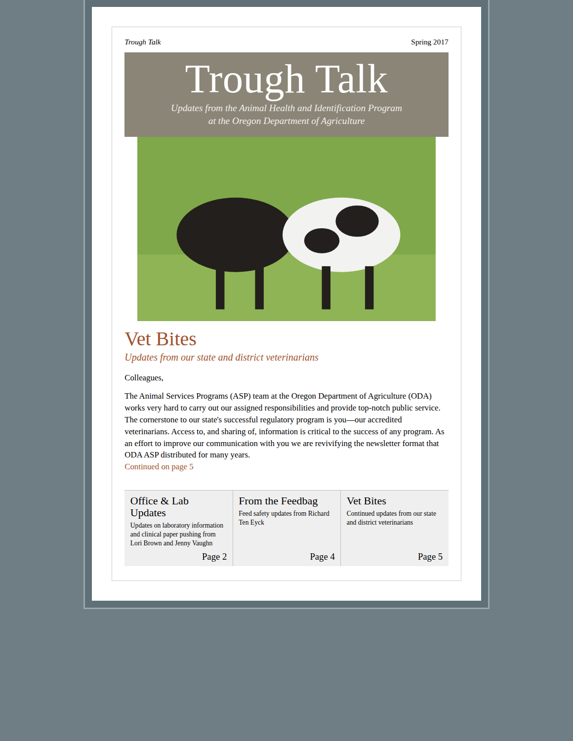Trough Talk Spring 2017
Trough Talk
Updates from the Animal Health and Identification Program
at the Oregon Department of Agriculture
Vet Bites
Updates from our state and district veterinarians
Colleagues,
The Animal Services Programs (ASP) team at the Oregon Department of Agriculture (ODA) works very hard to carry out our assigned responsibilities and provide top-notch public service. The cornerstone to our state's successful regulatory program is you—our accredited veterinarians. Access to, and sharing of, information is critical to the success of any program. As an effort to improve our communication with you we are revivifying the newsletter format that ODA ASP distributed for many years.
Continued on page 5
Office & Lab Updates
Updates on laboratory information and clinical paper pushing from Lori Brown and Jenny Vaughn
Page 2
From the Feedbag
Feed safety updates from Richard Ten Eyck
Page 4
Vet Bites
Continued updates from our state and district veterinarians
Page 5